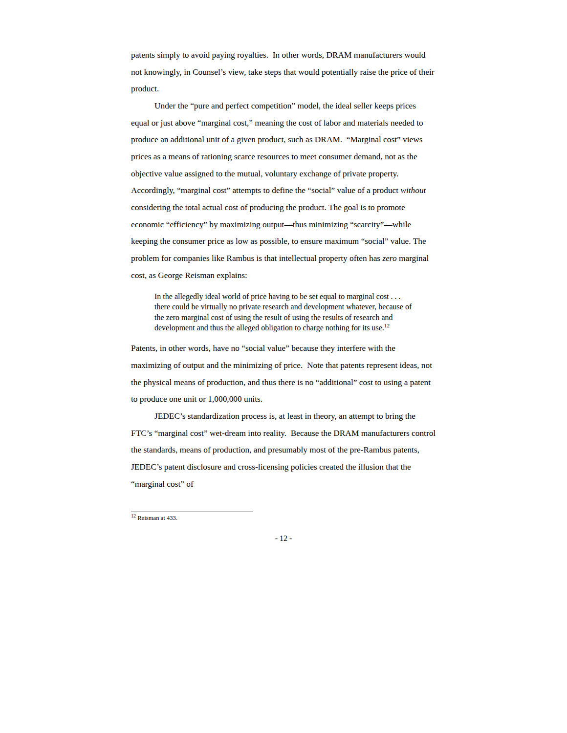patents simply to avoid paying royalties. In other words, DRAM manufacturers would not knowingly, in Counsel’s view, take steps that would potentially raise the price of their product.
Under the “pure and perfect competition” model, the ideal seller keeps prices equal or just above “marginal cost,” meaning the cost of labor and materials needed to produce an additional unit of a given product, such as DRAM. “Marginal cost” views prices as a means of rationing scarce resources to meet consumer demand, not as the objective value assigned to the mutual, voluntary exchange of private property. Accordingly, “marginal cost” attempts to define the “social” value of a product without considering the total actual cost of producing the product. The goal is to promote economic “efficiency” by maximizing output—thus minimizing “scarcity”—while keeping the consumer price as low as possible, to ensure maximum “social” value. The problem for companies like Rambus is that intellectual property often has zero marginal cost, as George Reisman explains:
In the allegedly ideal world of price having to be set equal to marginal cost . . . there could be virtually no private research and development whatever, because of the zero marginal cost of using the result of using the results of research and development and thus the alleged obligation to charge nothing for its use.12
Patents, in other words, have no “social value” because they interfere with the maximizing of output and the minimizing of price. Note that patents represent ideas, not the physical means of production, and thus there is no “additional” cost to using a patent to produce one unit or 1,000,000 units.
JEDEC’s standardization process is, at least in theory, an attempt to bring the FTC’s “marginal cost” wet-dream into reality. Because the DRAM manufacturers control the standards, means of production, and presumably most of the pre-Rambus patents, JEDEC’s patent disclosure and cross-licensing policies created the illusion that the “marginal cost” of
12 Reisman at 433.
- 12 -